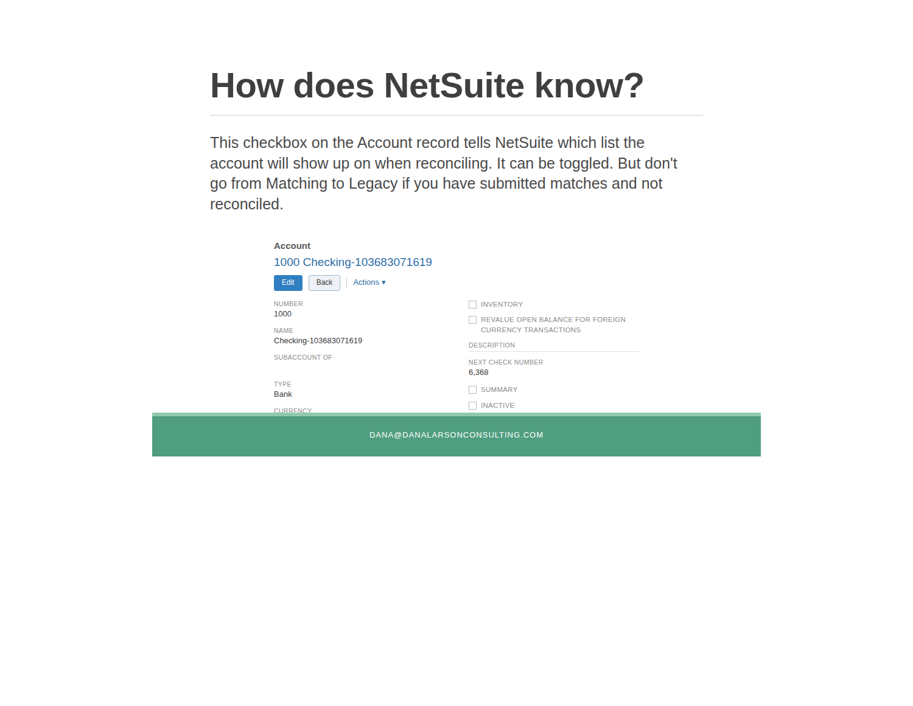How does NetSuite know?
This checkbox on the Account record tells NetSuite which list the account will show up on when reconciling. It can be toggled. But don't go from Matching to Legacy if you have submitted matches and not reconciled.
Account
1000 Checking-103683071619
Edit Back Actions ▾
Number
1000
Name
Checking-103683071619
Subaccount of
Type
Bank
Currency
USA
General Rate Type
Current
Cash Flow Rate Type
Average
Inventory
Revalue open balance for foreign currency transactions
Description
Next Check Number
6,368
Summary
Inactive
Use Match Bank Data and Reconcile Account Statement pages
DANA@DANALARSONCONSULTING.COM